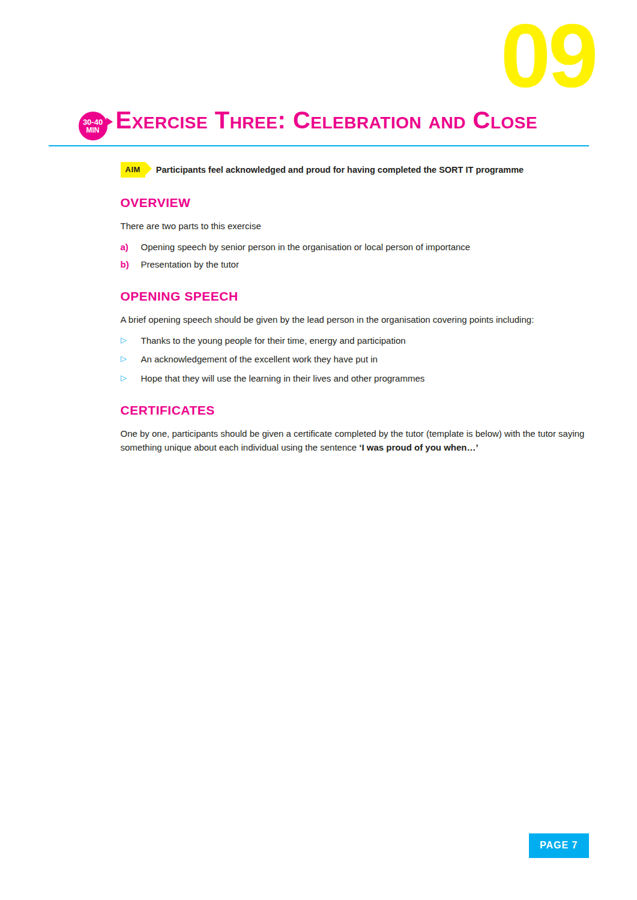09
30-40 MIN
Exercise Three: Celebration and Close
AIM
Participants feel acknowledged and proud for having completed the SORT IT programme
Overview
There are two parts to this exercise
a) Opening speech by senior person in the organisation or local person of importance
b) Presentation by the tutor
Opening Speech
A brief opening speech should be given by the lead person in the organisation covering points including:
▷Thanks to the young people for their time, energy and participation
▷An acknowledgement of the excellent work they have put in
▷Hope that they will use the learning in their lives and other programmes
Certificates
One by one, participants should be given a certificate completed by the tutor (template is below) with the tutor saying something unique about each individual using the sentence ‘I was proud of you when…’
PAGE 7